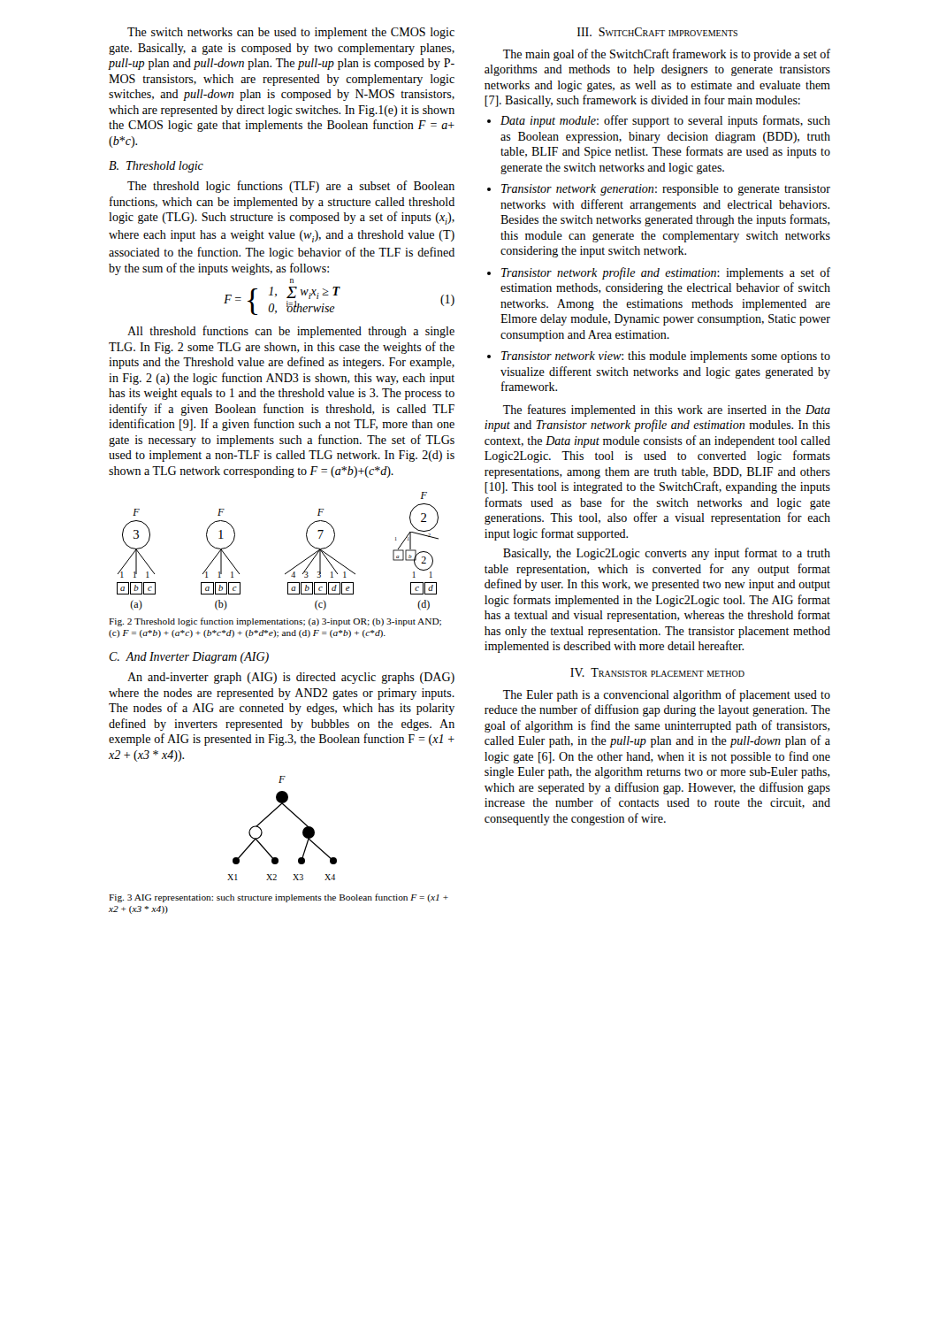The switch networks can be used to implement the CMOS logic gate. Basically, a gate is composed by two complementary planes, pull-up plan and pull-down plan. The pull-up plan is composed by P-MOS transistors, which are represented by complementary logic switches, and pull-down plan is composed by N-MOS transistors, which are represented by direct logic switches. In Fig.1(e) it is shown the CMOS logic gate that implements the Boolean function F = a+(b*c).
B. Threshold logic
The threshold logic functions (TLF) are a subset of Boolean functions, which can be implemented by a structure called threshold logic gate (TLG). Such structure is composed by a set of inputs (xi), where each input has a weight value (wi), and a threshold value (T) associated to the function. The logic behavior of the TLF is defined by the sum of the inputs weights, as follows:
F = {
1, Σni=1 wixi ≥ T
0, otherwise
(1)
All threshold functions can be implemented through a single TLG. In Fig. 2 some TLG are shown, in this case the weights of the inputs and the Threshold value are defined as integers. For example, in Fig. 2 (a) the logic function AND3 is shown, this way, each input has its weight equals to 1 and the threshold value is 3. The process to identify if a given Boolean function is threshold, is called TLF identification [9]. If a given function such a not TLF, more than one gate is necessary to implements such a function. The set of TLGs used to implement a non-TLF is called TLG network. In Fig. 2(d) is shown a TLG network corresponding to F = (a*b)+(c*d).
F
3
1 1 1
abc
(a)
F
1
1 1 1
abc
(b)
F
7
4 3 3 1 1
abcde
(c)
F
2
1 1 2 a b
2
1 1
cd
(d)
Fig. 2 Threshold logic function implementations; (a) 3-input OR; (b) 3-input AND; (c) F = (a*b) + (a*c) + (b*c*d) + (b*d*e); and (d) F = (a*b) + (c*d).
C. And Inverter Diagram (AIG)
An and-inverter graph (AIG) is directed acyclic graphs (DAG) where the nodes are represented by AND2 gates or primary inputs. The nodes of a AIG are conneted by edges, which has its polarity defined by inverters represented by bubbles on the edges. An exemple of AIG is presented in Fig.3, the Boolean function F = (x1 + x2 + (x3 * x4)).
F X1 X2 X3 X4
Fig. 3 AIG representation: such structure implements the Boolean function F = (x1 + x2 + (x3 * x4))
III. SwitchCraft improvements
The main goal of the SwitchCraft framework is to provide a set of algorithms and methods to help designers to generate transistors networks and logic gates, as well as to estimate and evaluate them [7]. Basically, such framework is divided in four main modules:
Data input module: offer support to several inputs formats, such as Boolean expression, binary decision diagram (BDD), truth table, BLIF and Spice netlist. These formats are used as inputs to generate the switch networks and logic gates.
Transistor network generation: responsible to generate transistor networks with different arrangements and electrical behaviors. Besides the switch networks generated through the inputs formats, this module can generate the complementary switch networks considering the input switch network.
Transistor network profile and estimation: implements a set of estimation methods, considering the electrical behavior of switch networks. Among the estimations methods implemented are Elmore delay module, Dynamic power consumption, Static power consumption and Area estimation.
Transistor network view: this module implements some options to visualize different switch networks and logic gates generated by framework.
The features implemented in this work are inserted in the Data input and Transistor network profile and estimation modules. In this context, the Data input module consists of an independent tool called Logic2Logic. This tool is used to converted logic formats representations, among them are truth table, BDD, BLIF and others [10]. This tool is integrated to the SwitchCraft, expanding the inputs formats used as base for the switch networks and logic gate generations. This tool, also offer a visual representation for each input logic format supported.
Basically, the Logic2Logic converts any input format to a truth table representation, which is converted for any output format defined by user. In this work, we presented two new input and output logic formats implemented in the Logic2Logic tool. The AIG format has a textual and visual representation, whereas the threshold format has only the textual representation. The transistor placement method implemented is described with more detail hereafter.
IV. Transistor placement method
The Euler path is a convencional algorithm of placement used to reduce the number of diffusion gap during the layout generation. The goal of algorithm is find the same uninterrupted path of transistors, called Euler path, in the pull-up plan and in the pull-down plan of a logic gate [6]. On the other hand, when it is not possible to find one single Euler path, the algorithm returns two or more sub-Euler paths, which are seperated by a diffusion gap. However, the diffusion gaps increase the number of contacts used to route the circuit, and consequently the congestion of wire.